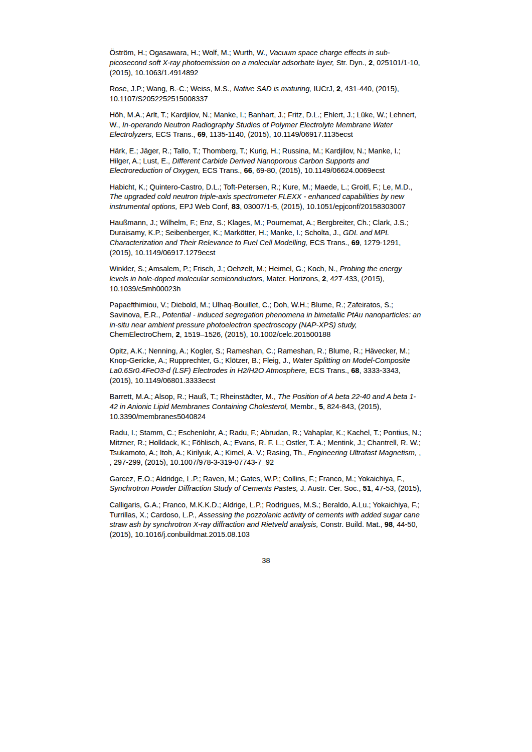Öström, H.; Ogasawara, H.; Wolf, M.; Wurth, W., Vacuum space charge effects in sub-picosecond soft X-ray photoemission on a molecular adsorbate layer, Str. Dyn., 2, 025101/1-10, (2015), 10.1063/1.4914892
Rose, J.P.; Wang, B.-C.; Weiss, M.S., Native SAD is maturing, IUCrJ, 2, 431-440, (2015), 10.1107/S2052252515008337
Höh, M.A.; Arlt, T.; Kardjilov, N.; Manke, I.; Banhart, J.; Fritz, D.L.; Ehlert, J.; Lüke, W.; Lehnert, W., In-operando Neutron Radiography Studies of Polymer Electrolyte Membrane Water Electrolyzers, ECS Trans., 69, 1135-1140, (2015), 10.1149/06917.1135ecst
Härk, E.; Jäger, R.; Tallo, T.; Thomberg, T.; Kurig, H.; Russina, M.; Kardjilov, N.; Manke, I.; Hilger, A.; Lust, E., Different Carbide Derived Nanoporous Carbon Supports and Electroreduction of Oxygen, ECS Trans., 66, 69-80, (2015), 10.1149/06624.0069ecst
Habicht, K.; Quintero-Castro, D.L.; Toft-Petersen, R.; Kure, M.; Maede, L.; Groitl, F.; Le, M.D., The upgraded cold neutron triple-axis spectrometer FLEXX - enhanced capabilities by new instrumental options, EPJ Web Conf, 83, 03007/1-5, (2015), 10.1051/epjconf/20158303007
Haußmann, J.; Wilhelm, F.; Enz, S.; Klages, M.; Pournemat, A.; Bergbreiter, Ch.; Clark, J.S.; Duraisamy, K.P.; Seibenberger, K.; Markötter, H.; Manke, I.; Scholta, J., GDL and MPL Characterization and Their Relevance to Fuel Cell Modelling, ECS Trans., 69, 1279-1291, (2015), 10.1149/06917.1279ecst
Winkler, S.; Amsalem, P.; Frisch, J.; Oehzelt, M.; Heimel, G.; Koch, N., Probing the energy levels in hole-doped molecular semiconductors, Mater. Horizons, 2, 427-433, (2015), 10.1039/c5mh00023h
Papaefthimiou, V.; Diebold, M.; Ulhaq-Bouillet, C.; Doh, W.H.; Blume, R.; Zafeiratos, S.; Savinova, E.R., Potential - induced segregation phenomena in bimetallic PtAu nanoparticles: an in-situ near ambient pressure photoelectron spectroscopy (NAP-XPS) study, ChemElectroChem, 2, 1519–1526, (2015), 10.1002/celc.201500188
Opitz, A.K.; Nenning, A.; Kogler, S.; Rameshan, C.; Rameshan, R.; Blume, R.; Hävecker, M.; Knop-Gericke, A.; Rupprechter, G.; Klötzer, B.; Fleig, J., Water Splitting on Model-Composite La0.6Sr0.4FeO3-d (LSF) Electrodes in H2/H2O Atmosphere, ECS Trans., 68, 3333-3343, (2015), 10.1149/06801.3333ecst
Barrett, M.A.; Alsop, R.; Hauß, T.; Rheinstädter, M., The Position of A beta 22-40 and A beta 1-42 in Anionic Lipid Membranes Containing Cholesterol, Membr., 5, 824-843, (2015), 10.3390/membranes5040824
Radu, I.; Stamm, C.; Eschenlohr, A.; Radu, F.; Abrudan, R.; Vahaplar, K.; Kachel, T.; Pontius, N.; Mitzner, R.; Holldack, K.; Föhlisch, A.; Evans, R. F. L.; Ostler, T. A.; Mentink, J.; Chantrell, R. W.; Tsukamoto, A.; Itoh, A.; Kirilyuk, A.; Kimel, A. V.; Rasing, Th., Engineering Ultrafast Magnetism, , , 297-299, (2015), 10.1007/978-3-319-07743-7_92
Garcez, E.O.; Aldridge, L.P.; Raven, M.; Gates, W.P.; Collins, F.; Franco, M.; Yokaichiya, F., Synchrotron Powder Diffraction Study of Cements Pastes, J. Austr. Cer. Soc., 51, 47-53, (2015),
Calligaris, G.A.; Franco, M.K.K.D.; Aldrige, L.P.; Rodrigues, M.S.; Beraldo, A.Lu.; Yokaichiya, F.; Turrillas, X.; Cardoso, L.P., Assessing the pozzolanic activity of cements with added sugar cane straw ash by synchrotron X-ray diffraction and Rietveld analysis, Constr. Build. Mat., 98, 44-50, (2015), 10.1016/j.conbuildmat.2015.08.103
38